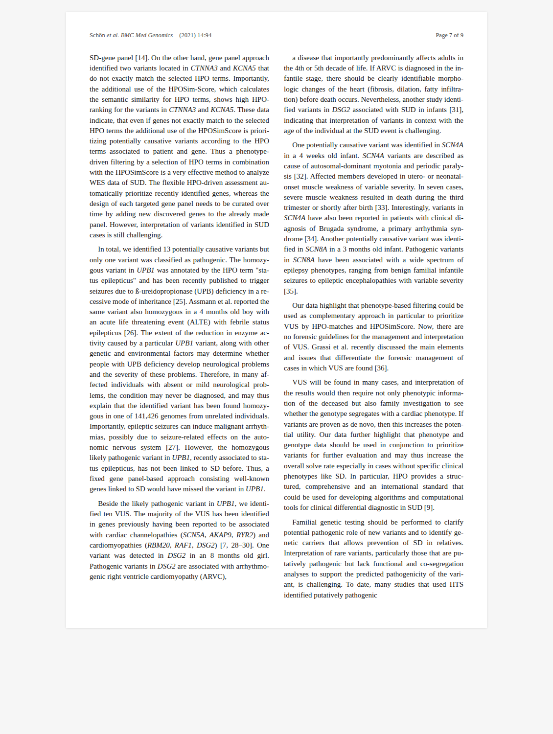Schön et al. BMC Med Genomics (2021) 14:94
Page 7 of 9
SD-gene panel [14]. On the other hand, gene panel approach identified two variants located in CTNNA3 and KCNA5 that do not exactly match the selected HPO terms. Importantly, the additional use of the HPOSim-Score, which calculates the semantic similarity for HPO terms, shows high HPO-ranking for the variants in CTNNA3 and KCNA5. These data indicate, that even if genes not exactly match to the selected HPO terms the additional use of the HPOSimScore is prioritizing potentially causative variants according to the HPO terms associated to patient and gene. Thus a phenotype-driven filtering by a selection of HPO terms in combination with the HPOSimScore is a very effective method to analyze WES data of SUD. The flexible HPO-driven assessment automatically prioritize recently identified genes, whereas the design of each targeted gene panel needs to be curated over time by adding new discovered genes to the already made panel. However, interpretation of variants identified in SUD cases is still challenging.
In total, we identified 13 potentially causative variants but only one variant was classified as pathogenic. The homozygous variant in UPB1 was annotated by the HPO term "status epilepticus" and has been recently published to trigger seizures due to ß-ureidopropionase (UPB) deficiency in a recessive mode of inheritance [25]. Assmann et al. reported the same variant also homozygous in a 4 months old boy with an acute life threatening event (ALTE) with febrile status epilepticus [26]. The extent of the reduction in enzyme activity caused by a particular UPB1 variant, along with other genetic and environmental factors may determine whether people with UPB deficiency develop neurological problems and the severity of these problems. Therefore, in many affected individuals with absent or mild neurological problems, the condition may never be diagnosed, and may thus explain that the identified variant has been found homozygous in one of 141,426 genomes from unrelated individuals. Importantly, epileptic seizures can induce malignant arrhythmias, possibly due to seizure-related effects on the autonomic nervous system [27]. However, the homozygous likely pathogenic variant in UPB1, recently associated to status epilepticus, has not been linked to SD before. Thus, a fixed gene panel-based approach consisting well-known genes linked to SD would have missed the variant in UPB1.
Beside the likely pathogenic variant in UPB1, we identified ten VUS. The majority of the VUS has been identified in genes previously having been reported to be associated with cardiac channelopathies (SCN5A, AKAP9, RYR2) and cardiomyopathies (RBM20, RAF1, DSG2) [7, 28–30]. One variant was detected in DSG2 in an 8 months old girl. Pathogenic variants in DSG2 are associated with arrhythmogenic right ventricle cardiomyopathy (ARVC),
a disease that importantly predominantly affects adults in the 4th or 5th decade of life. If ARVC is diagnosed in the infantile stage, there should be clearly identifiable morphologic changes of the heart (fibrosis, dilation, fatty infiltration) before death occurs. Nevertheless, another study identified variants in DSG2 associated with SUD in infants [31], indicating that interpretation of variants in context with the age of the individual at the SUD event is challenging.
One potentially causative variant was identified in SCN4A in a 4 weeks old infant. SCN4A variants are described as cause of autosomal-dominant myotonia and periodic paralysis [32]. Affected members developed in utero- or neonatal-onset muscle weakness of variable severity. In seven cases, severe muscle weakness resulted in death during the third trimester or shortly after birth [33]. Interestingly, variants in SCN4A have also been reported in patients with clinical diagnosis of Brugada syndrome, a primary arrhythmia syndrome [34]. Another potentially causative variant was identified in SCN8A in a 3 months old infant. Pathogenic variants in SCN8A have been associated with a wide spectrum of epilepsy phenotypes, ranging from benign familial infantile seizures to epileptic encephalopathies with variable severity [35].
Our data highlight that phenotype-based filtering could be used as complementary approach in particular to prioritize VUS by HPO-matches and HPOSimScore. Now, there are no forensic guidelines for the management and interpretation of VUS. Grassi et al. recently discussed the main elements and issues that differentiate the forensic management of cases in which VUS are found [36].
VUS will be found in many cases, and interpretation of the results would then require not only phenotypic information of the deceased but also family investigation to see whether the genotype segregates with a cardiac phenotype. If variants are proven as de novo, then this increases the potential utility. Our data further highlight that phenotype and genotype data should be used in conjunction to prioritize variants for further evaluation and may thus increase the overall solve rate especially in cases without specific clinical phenotypes like SD. In particular, HPO provides a structured, comprehensive and an international standard that could be used for developing algorithms and computational tools for clinical differential diagnostic in SUD [9].
Familial genetic testing should be performed to clarify potential pathogenic role of new variants and to identify genetic carriers that allows prevention of SD in relatives. Interpretation of rare variants, particularly those that are putatively pathogenic but lack functional and co-segregation analyses to support the predicted pathogenicity of the variant, is challenging. To date, many studies that used HTS identified putatively pathogenic